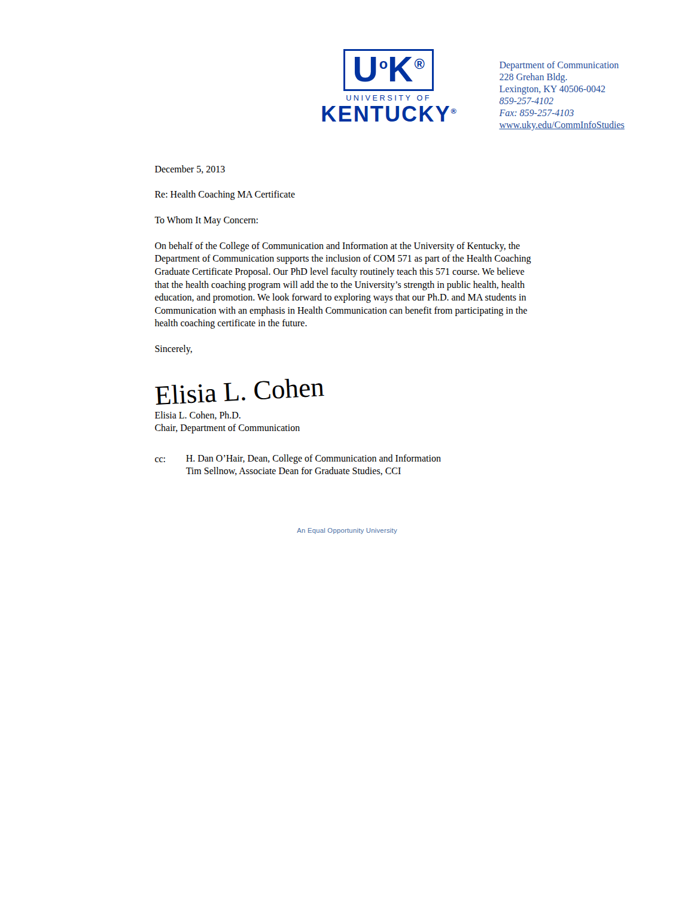UoK®
UNIVERSITY OF
KENTUCKY®
Department of Communication
228 Grehan Bldg.
Lexington, KY 40506-0042
859-257-4102
Fax: 859-257-4103
www.uky.edu/CommInfoStudies
December 5, 2013
Re: Health Coaching MA Certificate
To Whom It May Concern:
On behalf of the College of Communication and Information at the University of Kentucky, the Department of Communication supports the inclusion of COM 571 as part of the Health Coaching Graduate Certificate Proposal. Our PhD level faculty routinely teach this 571 course. We believe that the health coaching program will add the to the University’s strength in public health, health education, and promotion. We look forward to exploring ways that our Ph.D. and MA students in Communication with an emphasis in Health Communication can benefit from participating in the health coaching certificate in the future.
Sincerely,
Elisia L. Cohen
Elisia L. Cohen, Ph.D.
Chair, Department of Communication
cc:
H. Dan O’Hair, Dean, College of Communication and Information
Tim Sellnow, Associate Dean for Graduate Studies, CCI
An Equal Opportunity University